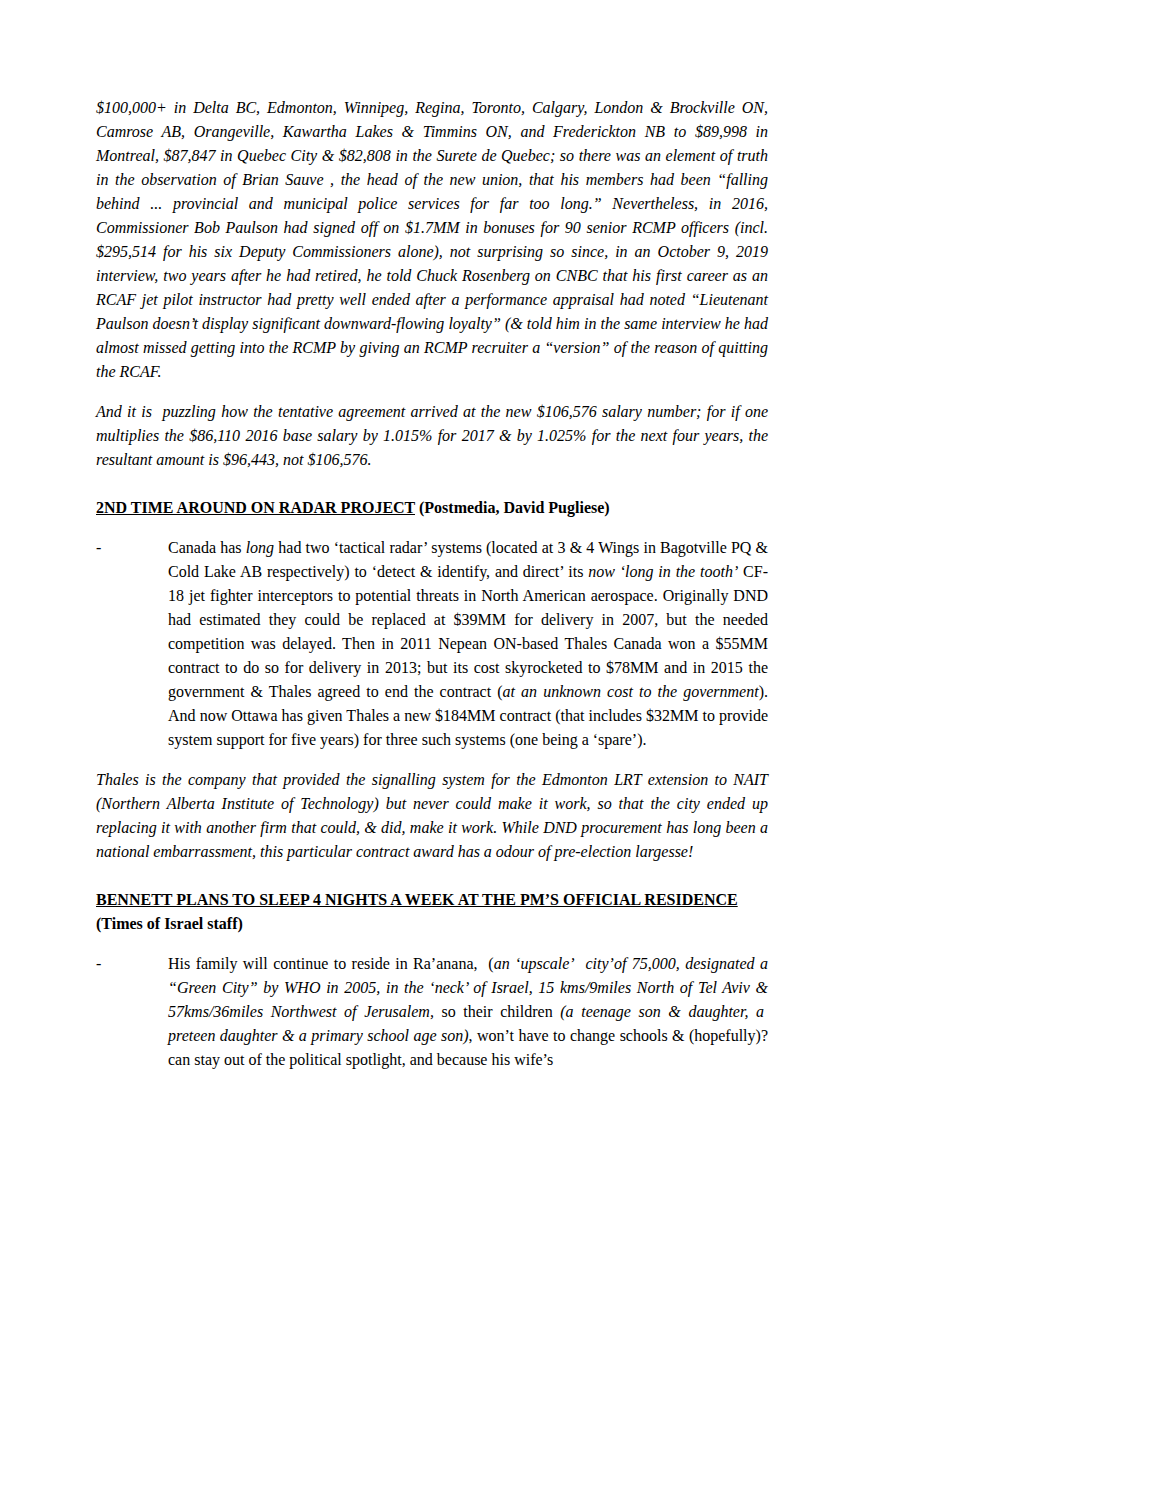$100,000+ in Delta BC, Edmonton, Winnipeg, Regina, Toronto, Calgary, London & Brockville ON, Camrose AB, Orangeville, Kawartha Lakes & Timmins ON, and Frederickton NB to $89,998 in Montreal, $87,847 in Quebec City & $82,808 in the Surete de Quebec; so there was an element of truth in the observation of Brian Sauve , the head of the new union, that his members had been “falling behind ... provincial and municipal police services for far too long.” Nevertheless, in 2016, Commissioner Bob Paulson had signed off on $1.7MM in bonuses for 90 senior RCMP officers (incl. $295,514 for his six Deputy Commissioners alone), not surprising so since, in an October 9, 2019 interview, two years after he had retired, he told Chuck Rosenberg on CNBC that his first career as an RCAF jet pilot instructor had pretty well ended after a performance appraisal had noted “Lieutenant Paulson doesn’t display significant downward-flowing loyalty” (& told him in the same interview he had almost missed getting into the RCMP by giving an RCMP recruiter a “version” of the reason of quitting the RCAF.
And it is puzzling how the tentative agreement arrived at the new $106,576 salary number; for if one multiplies the $86,110 2016 base salary by 1.015% for 2017 & by 1.025% for the next four years, the resultant amount is $96,443, not $106,576.
2ND TIME AROUND ON RADAR PROJECT (Postmedia, David Pugliese)
-
Canada has long had two ‘tactical radar’ systems (located at 3 & 4 Wings in Bagotville PQ & Cold Lake AB respectively) to ‘detect & identify, and direct’ its now ‘long in the tooth’ CF-18 jet fighter interceptors to potential threats in North American aerospace. Originally DND had estimated they could be replaced at $39MM for delivery in 2007, but the needed competition was delayed. Then in 2011 Nepean ON-based Thales Canada won a $55MM contract to do so for delivery in 2013; but its cost skyrocketed to $78MM and in 2015 the government & Thales agreed to end the contract (at an unknown cost to the government). And now Ottawa has given Thales a new $184MM contract (that includes $32MM to provide system support for five years) for three such systems (one being a ‘spare’).
Thales is the company that provided the signalling system for the Edmonton LRT extension to NAIT (Northern Alberta Institute of Technology) but never could make it work, so that the city ended up replacing it with another firm that could, & did, make it work. While DND procurement has long been a national embarrassment, this particular contract award has a odour of pre-election largesse!
BENNETT PLANS TO SLEEP 4 NIGHTS A WEEK AT THE PM’S OFFICIAL RESIDENCE
(Times of Israel staff)
-
His family will continue to reside in Ra’anana, (an ‘upscale’ city’of 75,000, designated a “Green City” by WHO in 2005, in the ‘neck’ of Israel, 15 kms/9miles North of Tel Aviv & 57kms/36miles Northwest of Jerusalem, so their children (a teenage son & daughter, a preteen daughter & a primary school age son), won’t have to change schools & (hopefully)? can stay out of the political spotlight, and because his wife’s